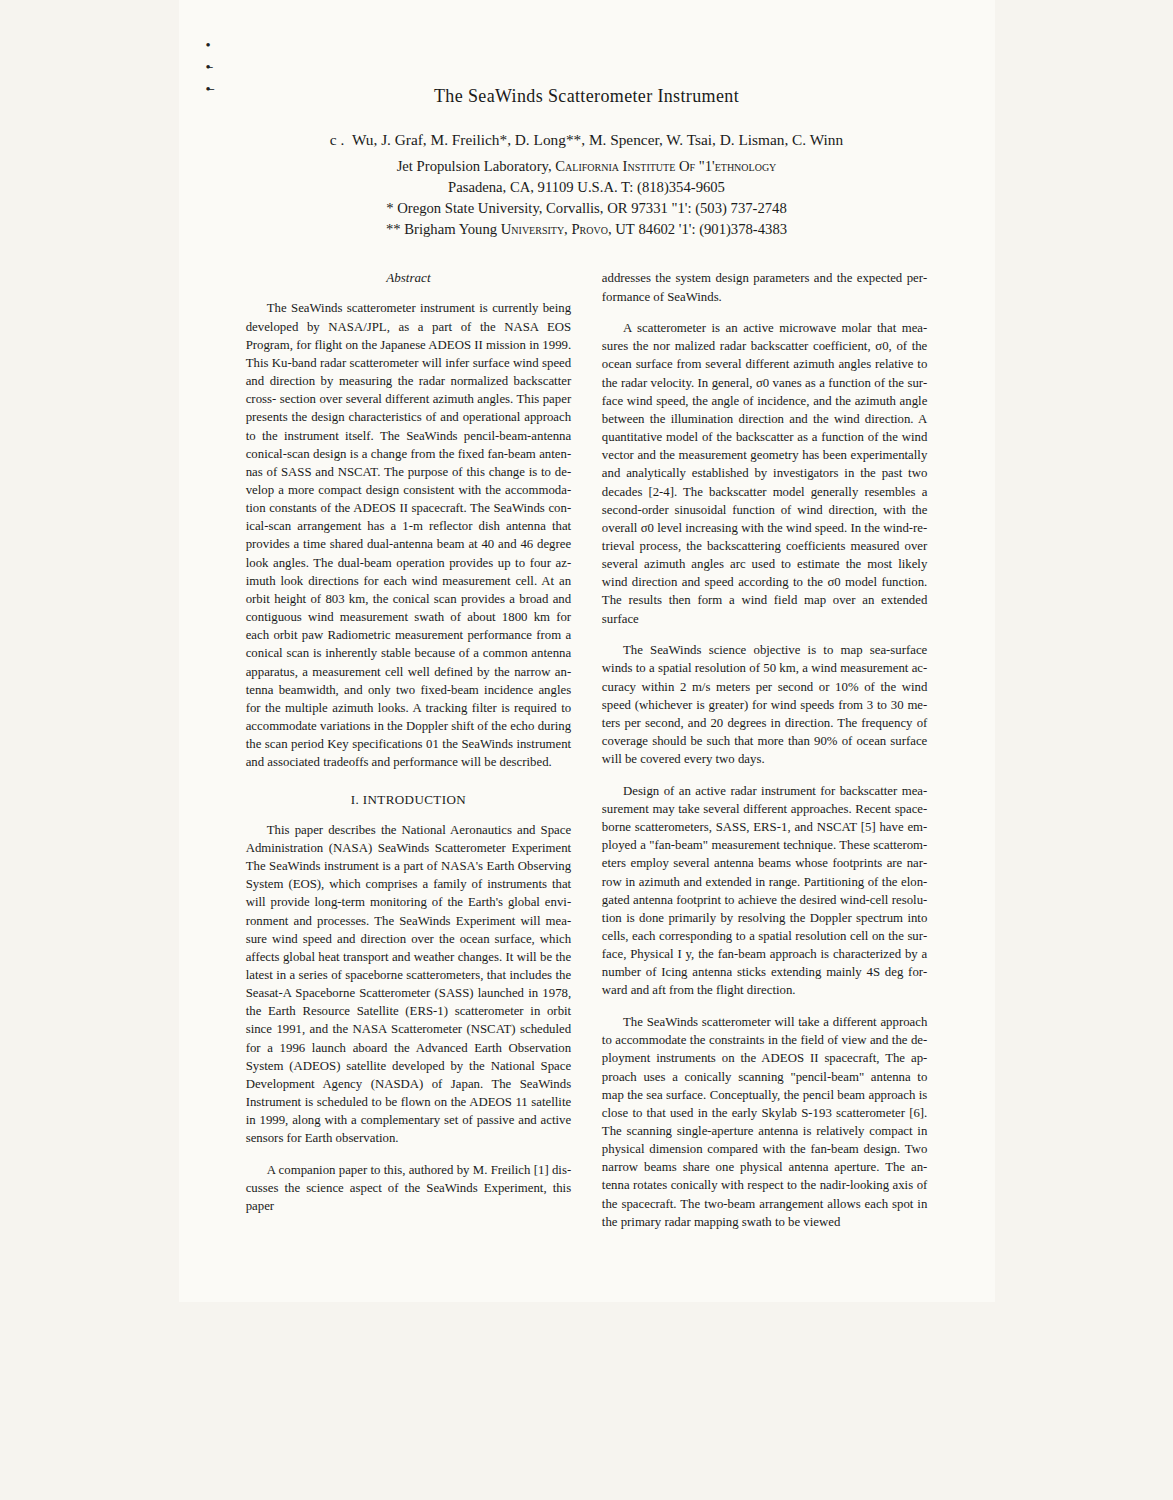• •̵ •̶
The SeaWinds Scatterometer Instrument
c . Wu, J. Graf, M. Freilich*, D. Long**, M. Spencer, W. Tsai, D. Lisman, C. Winn
Jet Propulsion Laboratory, California Institute Of "1'ethnology
Pasadena, CA, 91109 U.S.A. T: (818)354-9605
* Oregon State University, Corvallis, OR 97331 "1': (503) 737-2748
** Brigham Young University, Provo, UT 84602 '1': (901)378-4383
Abstract
The SeaWinds scatterometer instrument is currently being developed by NASA/JPL, as a part of the NASA EOS Program, for flight on the Japanese ADEOS II mission in 1999. This Ku-band radar scatterometer will infer surface wind speed and direction by measuring the radar normalized backscatter cross- section over several different azimuth angles. This paper presents the design characteristics of and operational approach to the instrument itself. The SeaWinds pencil-beam-antenna conical-scan design is a change from the fixed fan-beam antennas of SASS and NSCAT. The purpose of this change is to develop a more compact design consistent with the accommodation constants of the ADEOS II spacecraft. The SeaWinds conical-scan arrangement has a 1-m reflector dish antenna that provides a time shared dual-antenna beam at 40 and 46 degree look angles. The dual-beam operation provides up to four azimuth look directions for each wind measurement cell. At an orbit height of 803 km, the conical scan provides a broad and contiguous wind measurement swath of about 1800 km for each orbit paw Radiometric measurement performance from a conical scan is inherently stable because of a common antenna apparatus, a measurement cell well defined by the narrow antenna beamwidth, and only two fixed-beam incidence angles for the multiple azimuth looks. A tracking filter is required to accommodate variations in the Doppler shift of the echo during the scan period Key specifications 01 the SeaWinds instrument and associated tradeoffs and performance will be described.
I. INTRODUCTION
This paper describes the National Aeronautics and Space Administration (NASA) SeaWinds Scatterometer Experiment The SeaWinds instrument is a part of NASA's Earth Observing System (EOS), which comprises a family of instruments that will provide long-term monitoring of the Earth's global environment and processes. The SeaWinds Experiment will measure wind speed and direction over the ocean surface, which affects global heat transport and weather changes. It will be the latest in a series of spaceborne scatterometers, that includes the Seasat-A Spaceborne Scatterometer (SASS) launched in 1978, the Earth Resource Satellite (ERS-1) scatterometer in orbit since 1991, and the NASA Scatterometer (NSCAT) scheduled for a 1996 launch aboard the Advanced Earth Observation System (ADEOS) satellite developed by the National Space Development Agency (NASDA) of Japan. The SeaWinds Instrument is scheduled to be flown on the ADEOS 11 satellite in 1999, along with a complementary set of passive and active sensors for Earth observation.
A companion paper to this, authored by M. Freilich [1] discusses the science aspect of the SeaWinds Experiment, this paper
addresses the system design parameters and the expected performance of SeaWinds.
A scatterometer is an active microwave molar that measures the nor malized radar backscatter coefficient, σ0, of the ocean surface from several different azimuth angles relative to the radar velocity. In general, σ0 vanes as a function of the surface wind speed, the angle of incidence, and the azimuth angle between the illumination direction and the wind direction. A quantitative model of the backscatter as a function of the wind vector and the measurement geometry has been experimentally and analytically established by investigators in the past two decades [2-4]. The backscatter model generally resembles a second-order sinusoidal function of wind direction, with the overall σ0 level increasing with the wind speed. In the wind-retrieval process, the backscattering coefficients measured over several azimuth angles arc used to estimate the most likely wind direction and speed according to the σ0 model function. The results then form a wind field map over an extended surface
The SeaWinds science objective is to map sea-surface winds to a spatial resolution of 50 km, a wind measurement accuracy within 2 m/s meters per second or 10% of the wind speed (whichever is greater) for wind speeds from 3 to 30 meters per second, and 20 degrees in direction. The frequency of coverage should be such that more than 90% of ocean surface will be covered every two days.
Design of an active radar instrument for backscatter measurement may take several different approaches. Recent spaceborne scatterometers, SASS, ERS-1, and NSCAT [5] have employed a "fan-beam" measurement technique. These scatterometers employ several antenna beams whose footprints are narrow in azimuth and extended in range. Partitioning of the elongated antenna footprint to achieve the desired wind-cell resolution is done primarily by resolving the Doppler spectrum into cells, each corresponding to a spatial resolution cell on the surface, Physical I y, the fan-beam approach is characterized by a number of Icing antenna sticks extending mainly 4S deg forward and aft from the flight direction.
The SeaWinds scatterometer will take a different approach to accommodate the constraints in the field of view and the deployment instruments on the ADEOS II spacecraft, The approach uses a conically scanning "pencil-beam" antenna to map the sea surface. Conceptually, the pencil beam approach is close to that used in the early Skylab S-193 scatterometer [6]. The scanning single-aperture antenna is relatively compact in physical dimension compared with the fan-beam design. Two narrow beams share one physical antenna aperture. The antenna rotates conically with respect to the nadir-looking axis of the spacecraft. The two-beam arrangement allows each spot in the primary radar mapping swath to be viewed